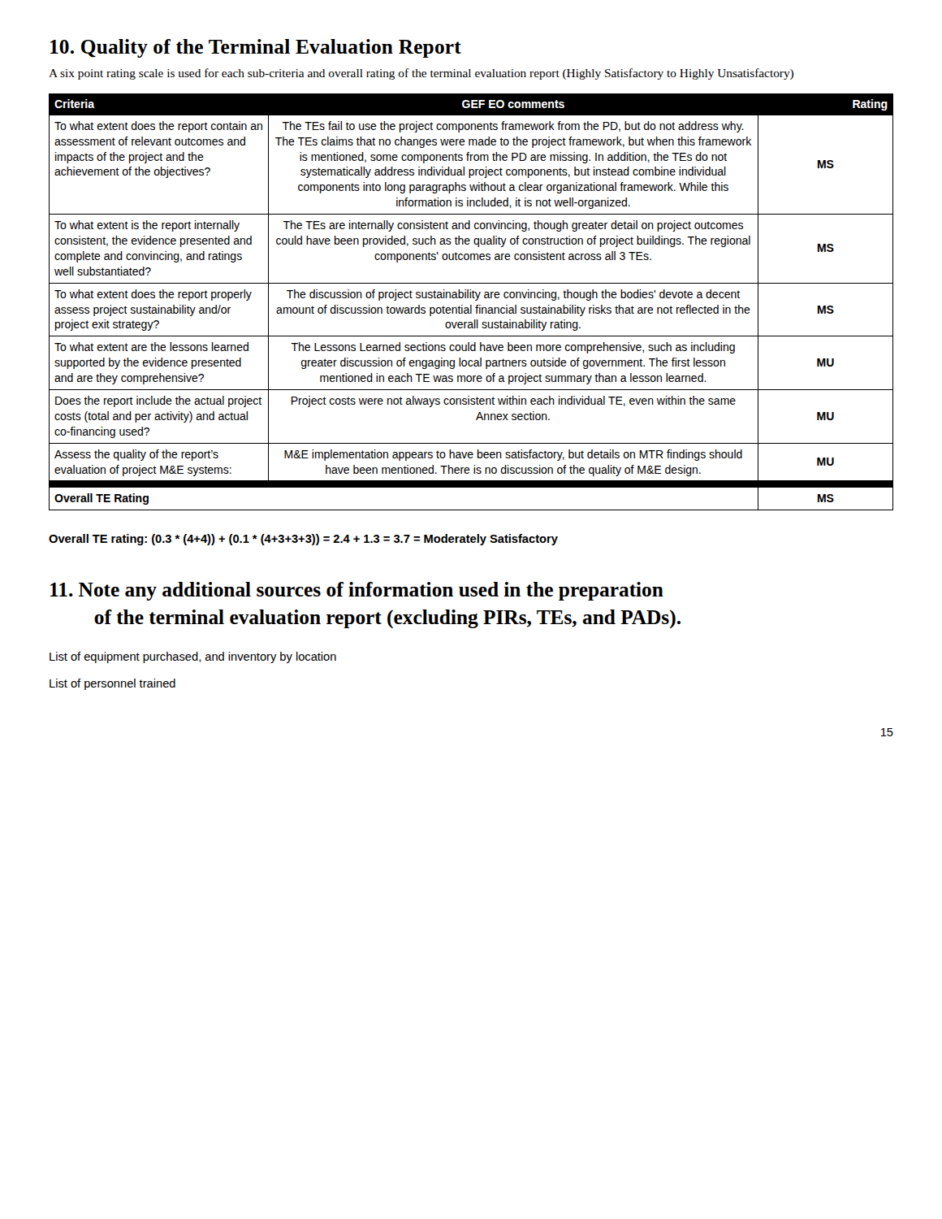10. Quality of the Terminal Evaluation Report
A six point rating scale is used for each sub-criteria and overall rating of the terminal evaluation report (Highly Satisfactory to Highly Unsatisfactory)
| Criteria | GEF EO comments | Rating |
| --- | --- | --- |
| To what extent does the report contain an assessment of relevant outcomes and impacts of the project and the achievement of the objectives? | The TEs fail to use the project components framework from the PD, but do not address why. The TEs claims that no changes were made to the project framework, but when this framework is mentioned, some components from the PD are missing. In addition, the TEs do not systematically address individual project components, but instead combine individual components into long paragraphs without a clear organizational framework. While this information is included, it is not well-organized. | MS |
| To what extent is the report internally consistent, the evidence presented and complete and convincing, and ratings well substantiated? | The TEs are internally consistent and convincing, though greater detail on project outcomes could have been provided, such as the quality of construction of project buildings. The regional components' outcomes are consistent across all 3 TEs. | MS |
| To what extent does the report properly assess project sustainability and/or project exit strategy? | The discussion of project sustainability are convincing, though the bodies' devote a decent amount of discussion towards potential financial sustainability risks that are not reflected in the overall sustainability rating. | MS |
| To what extent are the lessons learned supported by the evidence presented and are they comprehensive? | The Lessons Learned sections could have been more comprehensive, such as including greater discussion of engaging local partners outside of government. The first lesson mentioned in each TE was more of a project summary than a lesson learned. | MU |
| Does the report include the actual project costs (total and per activity) and actual co-financing used? | Project costs were not always consistent within each individual TE, even within the same Annex section. | MU |
| Assess the quality of the report’s evaluation of project M&E systems: | M&E implementation appears to have been satisfactory, but details on MTR findings should have been mentioned. There is no discussion of the quality of M&E design. | MU |
| Overall TE Rating | MS |
Overall TE rating: (0.3 * (4+4)) + (0.1 * (4+3+3+3)) = 2.4 + 1.3 = 3.7 = Moderately Satisfactory
11. Note any additional sources of information used in the preparationof the terminal evaluation report (excluding PIRs, TEs, and PADs).
List of equipment purchased, and inventory by location
List of personnel trained
15